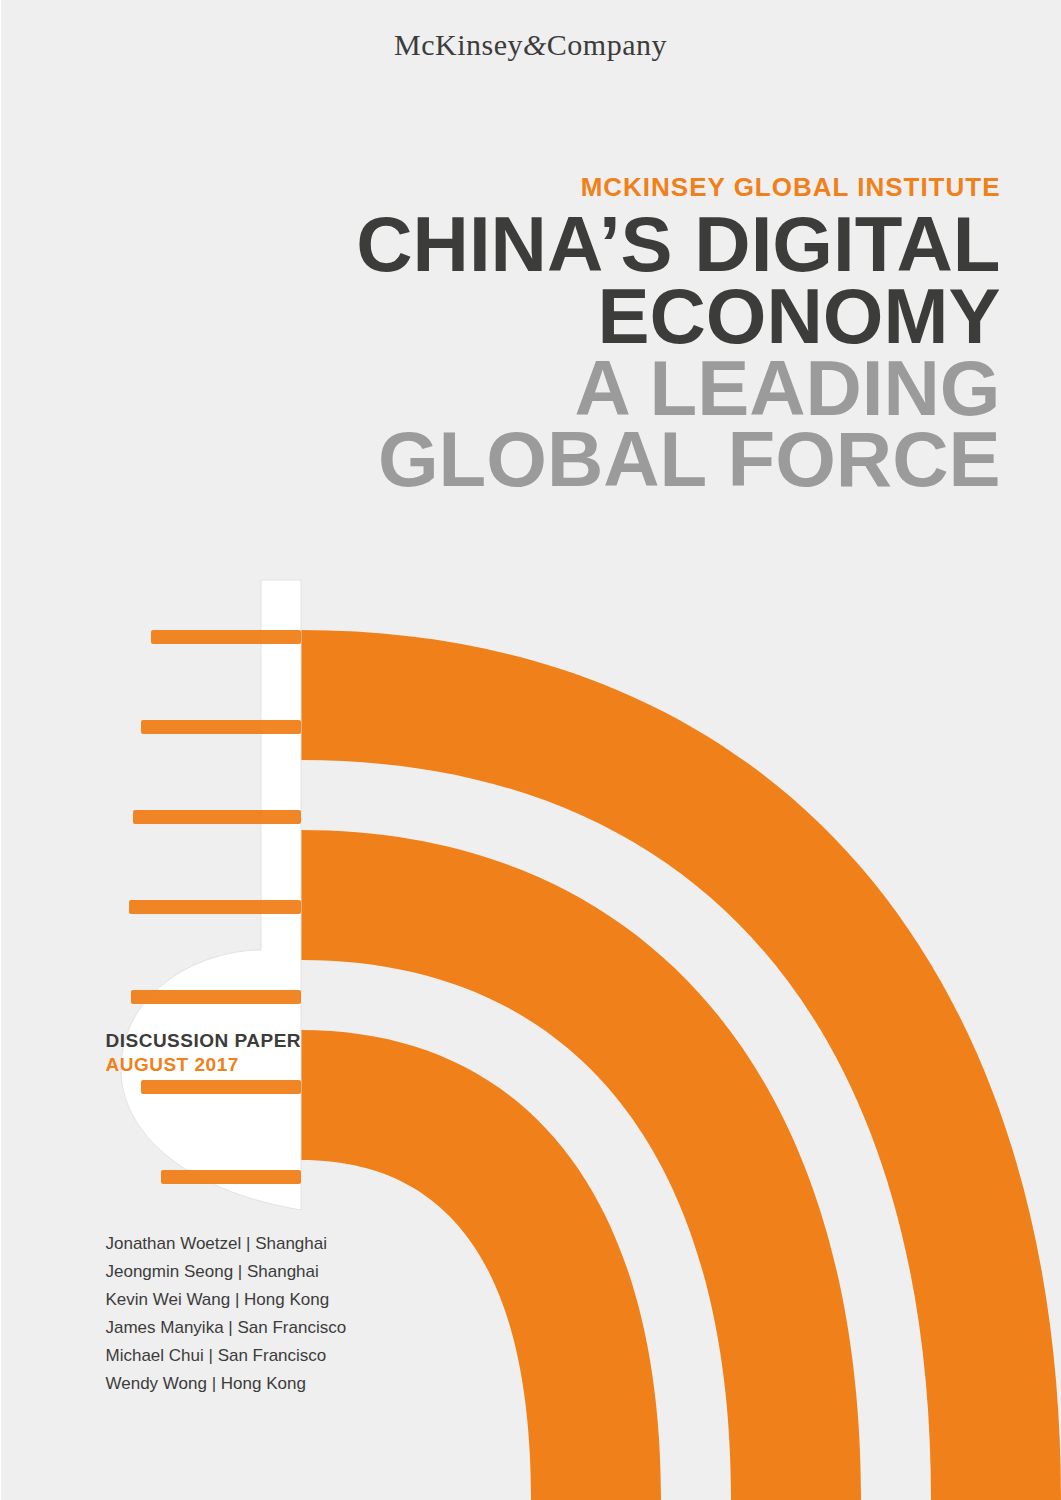McKinsey&Company
MCKINSEY GLOBAL INSTITUTE
China’s Digital Economy A Leading Global Force
DISCUSSION PAPER
AUGUST 2017
Jonathan Woetzel | Shanghai
Jeongmin Seong | Shanghai
Kevin Wei Wang | Hong Kong
James Manyika | San Francisco
Michael Chui | San Francisco
Wendy Wong | Hong Kong